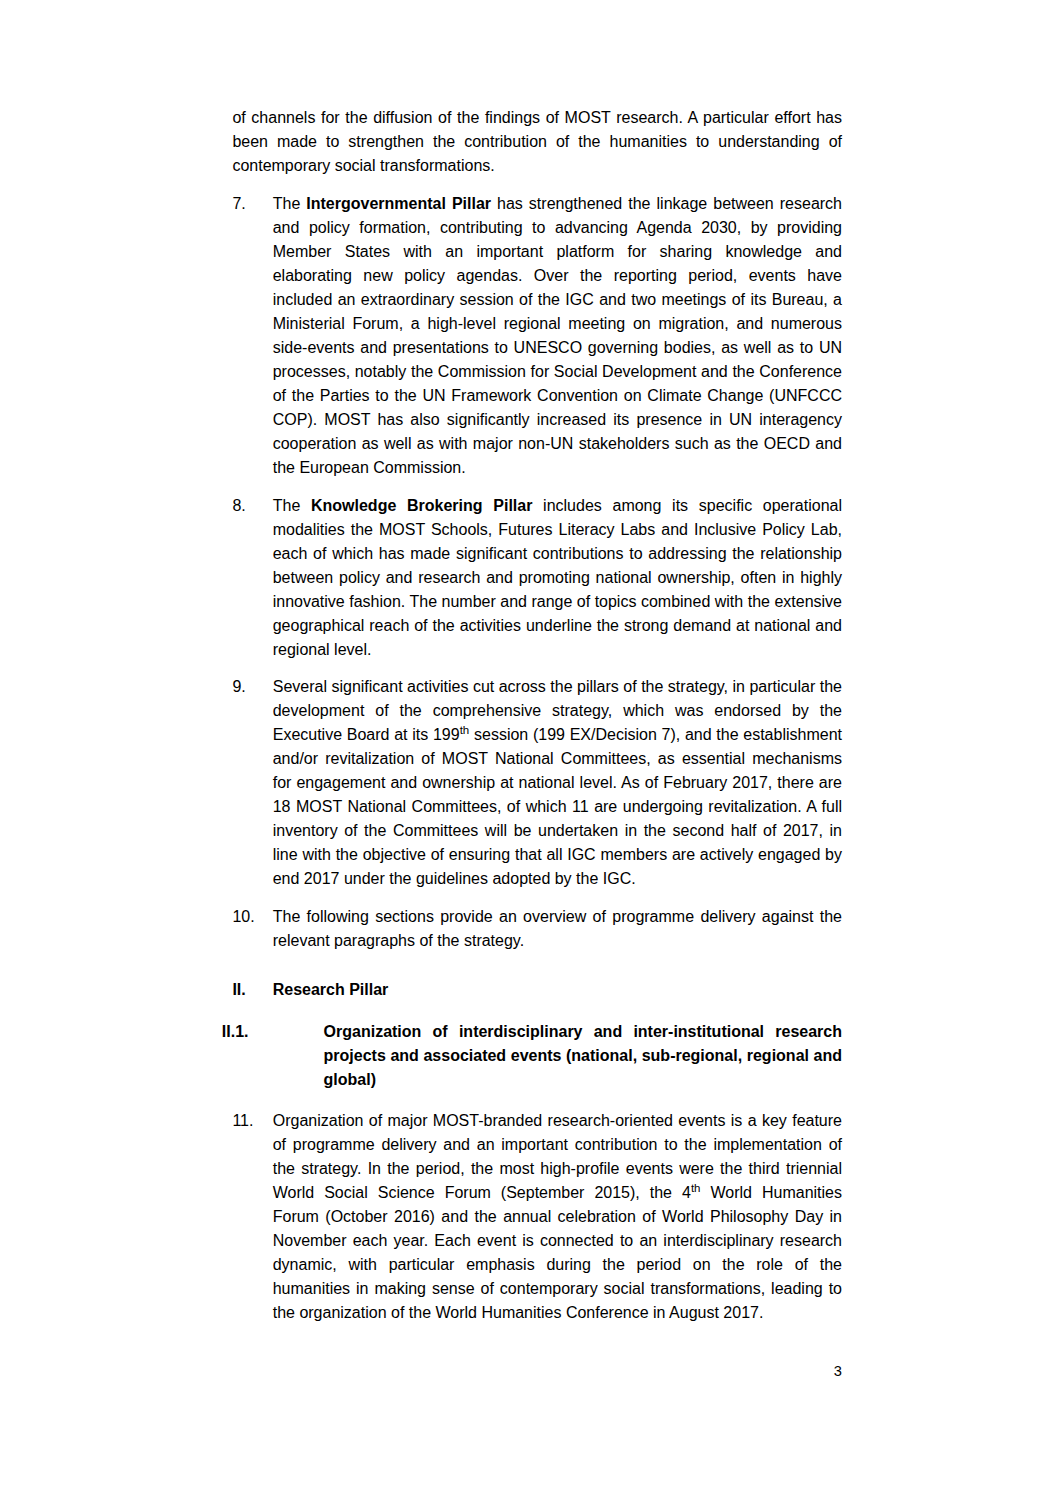of channels for the diffusion of the findings of MOST research. A particular effort has been made to strengthen the contribution of the humanities to understanding of contemporary social transformations.
The Intergovernmental Pillar has strengthened the linkage between research and policy formation, contributing to advancing Agenda 2030, by providing Member States with an important platform for sharing knowledge and elaborating new policy agendas. Over the reporting period, events have included an extraordinary session of the IGC and two meetings of its Bureau, a Ministerial Forum, a high-level regional meeting on migration, and numerous side-events and presentations to UNESCO governing bodies, as well as to UN processes, notably the Commission for Social Development and the Conference of the Parties to the UN Framework Convention on Climate Change (UNFCCC COP). MOST has also significantly increased its presence in UN interagency cooperation as well as with major non-UN stakeholders such as the OECD and the European Commission.
The Knowledge Brokering Pillar includes among its specific operational modalities the MOST Schools, Futures Literacy Labs and Inclusive Policy Lab, each of which has made significant contributions to addressing the relationship between policy and research and promoting national ownership, often in highly innovative fashion. The number and range of topics combined with the extensive geographical reach of the activities underline the strong demand at national and regional level.
Several significant activities cut across the pillars of the strategy, in particular the development of the comprehensive strategy, which was endorsed by the Executive Board at its 199th session (199 EX/Decision 7), and the establishment and/or revitalization of MOST National Committees, as essential mechanisms for engagement and ownership at national level. As of February 2017, there are 18 MOST National Committees, of which 11 are undergoing revitalization. A full inventory of the Committees will be undertaken in the second half of 2017, in line with the objective of ensuring that all IGC members are actively engaged by end 2017 under the guidelines adopted by the IGC.
The following sections provide an overview of programme delivery against the relevant paragraphs of the strategy.
II. Research Pillar
II.1. Organization of interdisciplinary and inter-institutional research projects and associated events (national, sub-regional, regional and global)
Organization of major MOST-branded research-oriented events is a key feature of programme delivery and an important contribution to the implementation of the strategy. In the period, the most high-profile events were the third triennial World Social Science Forum (September 2015), the 4th World Humanities Forum (October 2016) and the annual celebration of World Philosophy Day in November each year. Each event is connected to an interdisciplinary research dynamic, with particular emphasis during the period on the role of the humanities in making sense of contemporary social transformations, leading to the organization of the World Humanities Conference in August 2017.
3